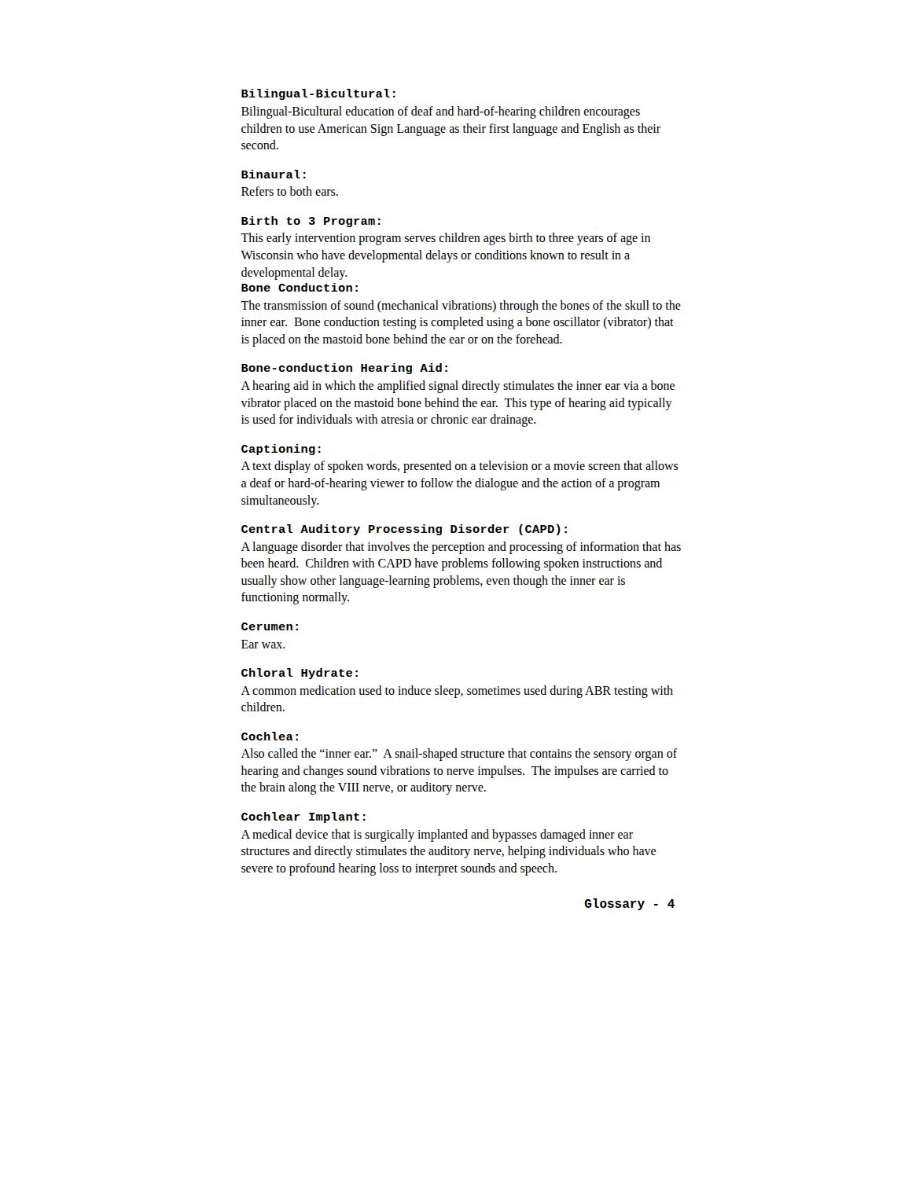Bilingual-Bicultural:
Bilingual-Bicultural education of deaf and hard-of-hearing children encourages children to use American Sign Language as their first language and English as their second.
Binaural:
Refers to both ears.
Birth to 3 Program:
This early intervention program serves children ages birth to three years of age in Wisconsin who have developmental delays or conditions known to result in a developmental delay.
Bone Conduction:
The transmission of sound (mechanical vibrations) through the bones of the skull to the inner ear. Bone conduction testing is completed using a bone oscillator (vibrator) that is placed on the mastoid bone behind the ear or on the forehead.
Bone-conduction Hearing Aid:
A hearing aid in which the amplified signal directly stimulates the inner ear via a bone vibrator placed on the mastoid bone behind the ear. This type of hearing aid typically is used for individuals with atresia or chronic ear drainage.
Captioning:
A text display of spoken words, presented on a television or a movie screen that allows a deaf or hard-of-hearing viewer to follow the dialogue and the action of a program simultaneously.
Central Auditory Processing Disorder (CAPD):
A language disorder that involves the perception and processing of information that has been heard. Children with CAPD have problems following spoken instructions and usually show other language-learning problems, even though the inner ear is functioning normally.
Cerumen:
Ear wax.
Chloral Hydrate:
A common medication used to induce sleep, sometimes used during ABR testing with children.
Cochlea:
Also called the “inner ear.” A snail-shaped structure that contains the sensory organ of hearing and changes sound vibrations to nerve impulses. The impulses are carried to the brain along the VIII nerve, or auditory nerve.
Cochlear Implant:
A medical device that is surgically implanted and bypasses damaged inner ear structures and directly stimulates the auditory nerve, helping individuals who have severe to profound hearing loss to interpret sounds and speech.
Glossary - 4